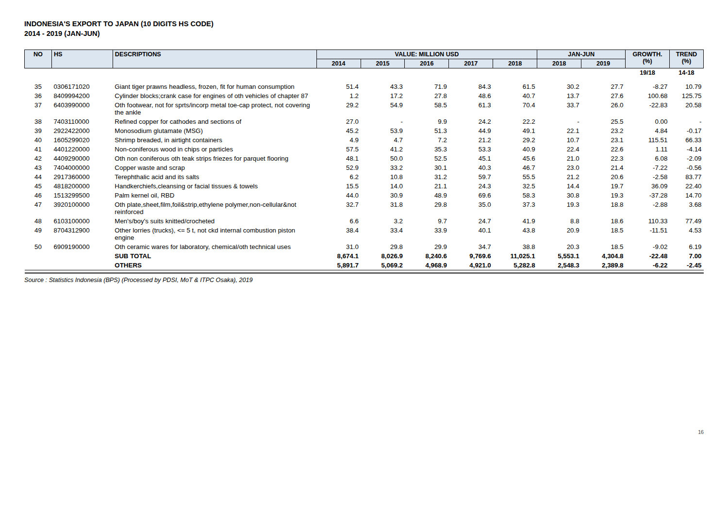INDONESIA'S EXPORT TO JAPAN (10 DIGITS HS CODE)
2014 - 2019 (JAN-JUN)
| NO | HS | DESCRIPTIONS | VALUE: MILLION USD | JAN-JUN | GROWTH. (%) | TREND (%) |
| --- | --- | --- | --- | --- | --- | --- |
| 2014 | 2015 | 2016 | 2017 | 2018 | 2018 | 2019 |
| | | | 19/18 | 14-18 |
| 35 | 0306171020 | Giant tiger prawns headless, frozen, fit for human consumption | 51.4 | 43.3 | 71.9 | 84.3 | 61.5 | 30.2 | 27.7 | -8.27 | 10.79 |
| 36 | 8409994200 | Cylinder blocks;crank case for engines of oth vehicles of chapter 87 | 1.2 | 17.2 | 27.8 | 48.6 | 40.7 | 13.7 | 27.6 | 100.68 | 125.75 |
| 37 | 6403990000 | Oth footwear, not for sprts/incorp metal toe-cap protect, not covering the ankle | 29.2 | 54.9 | 58.5 | 61.3 | 70.4 | 33.7 | 26.0 | -22.83 | 20.58 |
| 38 | 7403110000 | Refined copper for cathodes and sections of | 27.0 | - | 9.9 | 24.2 | 22.2 | - | 25.5 | 0.00 | - |
| 39 | 2922422000 | Monosodium glutamate (MSG) | 45.2 | 53.9 | 51.3 | 44.9 | 49.1 | 22.1 | 23.2 | 4.84 | -0.17 |
| 40 | 1605299020 | Shrimp breaded, in airtight containers | 4.9 | 4.7 | 7.2 | 21.2 | 29.2 | 10.7 | 23.1 | 115.51 | 66.33 |
| 41 | 4401220000 | Non-coniferous wood in chips or particles | 57.5 | 41.2 | 35.3 | 53.3 | 40.9 | 22.4 | 22.6 | 1.11 | -4.14 |
| 42 | 4409290000 | Oth non coniferous oth teak strips friezes for parquet flooring | 48.1 | 50.0 | 52.5 | 45.1 | 45.6 | 21.0 | 22.3 | 6.08 | -2.09 |
| 43 | 7404000000 | Copper waste and scrap | 52.9 | 33.2 | 30.1 | 40.3 | 46.7 | 23.0 | 21.4 | -7.22 | -0.56 |
| 44 | 2917360000 | Terephthalic acid and its salts | 6.2 | 10.8 | 31.2 | 59.7 | 55.5 | 21.2 | 20.6 | -2.58 | 83.77 |
| 45 | 4818200000 | Handkerchiefs,cleansing or facial tissues & towels | 15.5 | 14.0 | 21.1 | 24.3 | 32.5 | 14.4 | 19.7 | 36.09 | 22.40 |
| 46 | 1513299500 | Palm kernel oil, RBD | 44.0 | 30.9 | 48.9 | 69.6 | 58.3 | 30.8 | 19.3 | -37.28 | 14.70 |
| 47 | 3920100000 | Oth plate,sheet,film,foil&strip,ethylene polymer,non-cellular&not reinforced | 32.7 | 31.8 | 29.8 | 35.0 | 37.3 | 19.3 | 18.8 | -2.88 | 3.68 |
| 48 | 6103100000 | Men's/boy's suits knitted/crocheted | 6.6 | 3.2 | 9.7 | 24.7 | 41.9 | 8.8 | 18.6 | 110.33 | 77.49 |
| 49 | 8704312900 | Other lorries (trucks), <= 5 t, not ckd internal combustion piston engine | 38.4 | 33.4 | 33.9 | 40.1 | 43.8 | 20.9 | 18.5 | -11.51 | 4.53 |
| 50 | 6909190000 | Oth ceramic wares for laboratory, chemical/oth technical uses | 31.0 | 29.8 | 29.9 | 34.7 | 38.8 | 20.3 | 18.5 | -9.02 | 6.19 |
| | | SUB TOTAL | 8,674.1 | 8,026.9 | 8,240.6 | 9,769.6 | 11,025.1 | 5,553.1 | 4,304.8 | -22.48 | 7.00 |
| | | OTHERS | 5,891.7 | 5,069.2 | 4,968.9 | 4,921.0 | 5,282.8 | 2,548.3 | 2,389.8 | -6.22 | -2.45 |
Source : Statistics Indonesia (BPS) (Processed by PDSI, MoT & ITPC Osaka), 2019
16